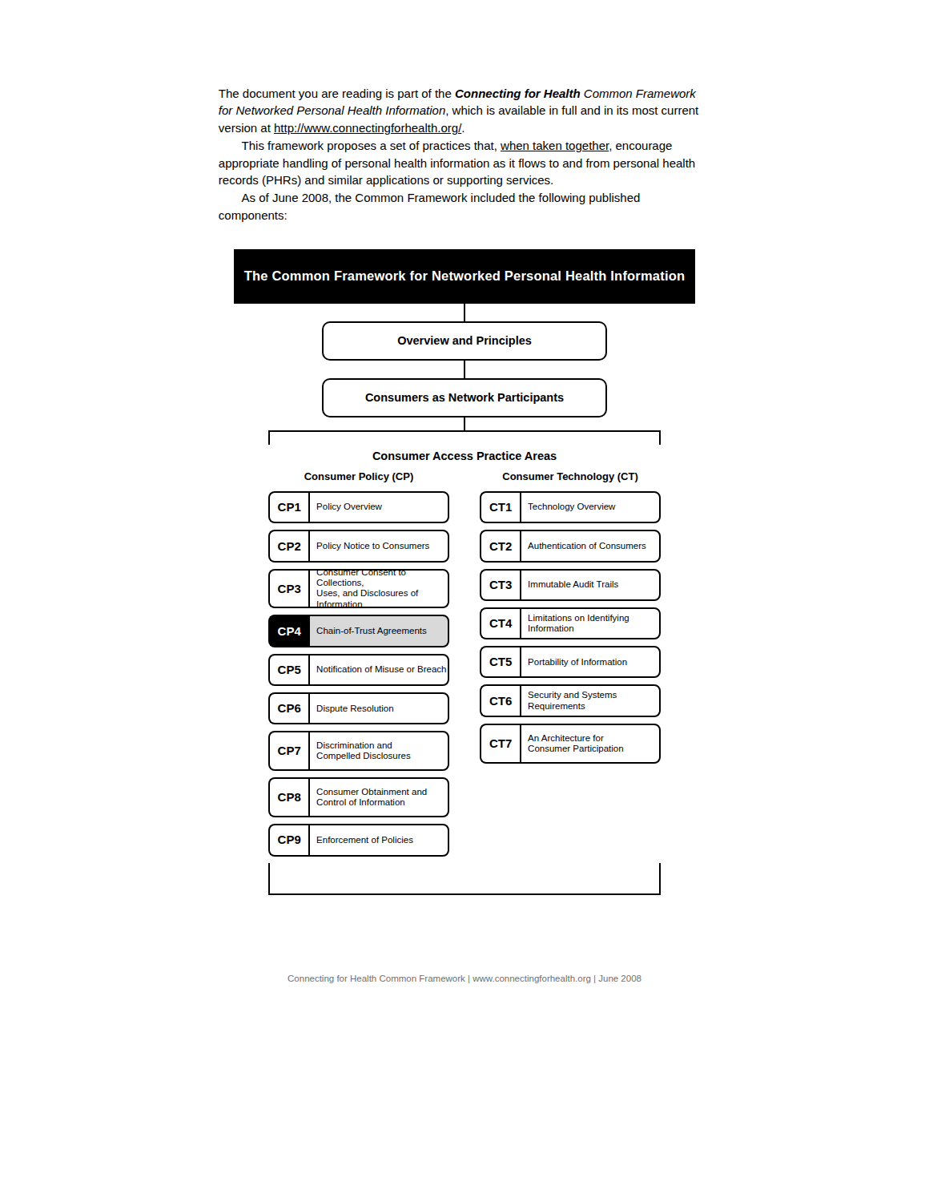The document you are reading is part of the Connecting for Health Common Framework for Networked Personal Health Information, which is available in full and in its most current version at http://www.connectingforhealth.org/.
This framework proposes a set of practices that, when taken together, encourage appropriate handling of personal health information as it flows to and from personal health records (PHRs) and similar applications or supporting services.
As of June 2008, the Common Framework included the following published components:
The Common Framework for Networked Personal Health Information
Overview and Principles
Consumers as Network Participants
Consumer Access Practice Areas
Consumer Policy (CP)
CP1
Policy Overview
CP2
Policy Notice to Consumers
CP3
Consumer Consent to Collections,
Uses, and Disclosures of Information
CP4
Chain-of-Trust Agreements
CP5
Notification of Misuse or Breach
CP6
Dispute Resolution
CP7
Discrimination and
Compelled Disclosures
CP8
Consumer Obtainment and
Control of Information
CP9
Enforcement of Policies
Consumer Technology (CT)
CT1
Technology Overview
CT2
Authentication of Consumers
CT3
Immutable Audit Trails
CT4
Limitations on Identifying Information
CT5
Portability of Information
CT6
Security and Systems Requirements
CT7
An Architecture for
Consumer Participation
Connecting for Health Common Framework | www.connectingforhealth.org | June 2008